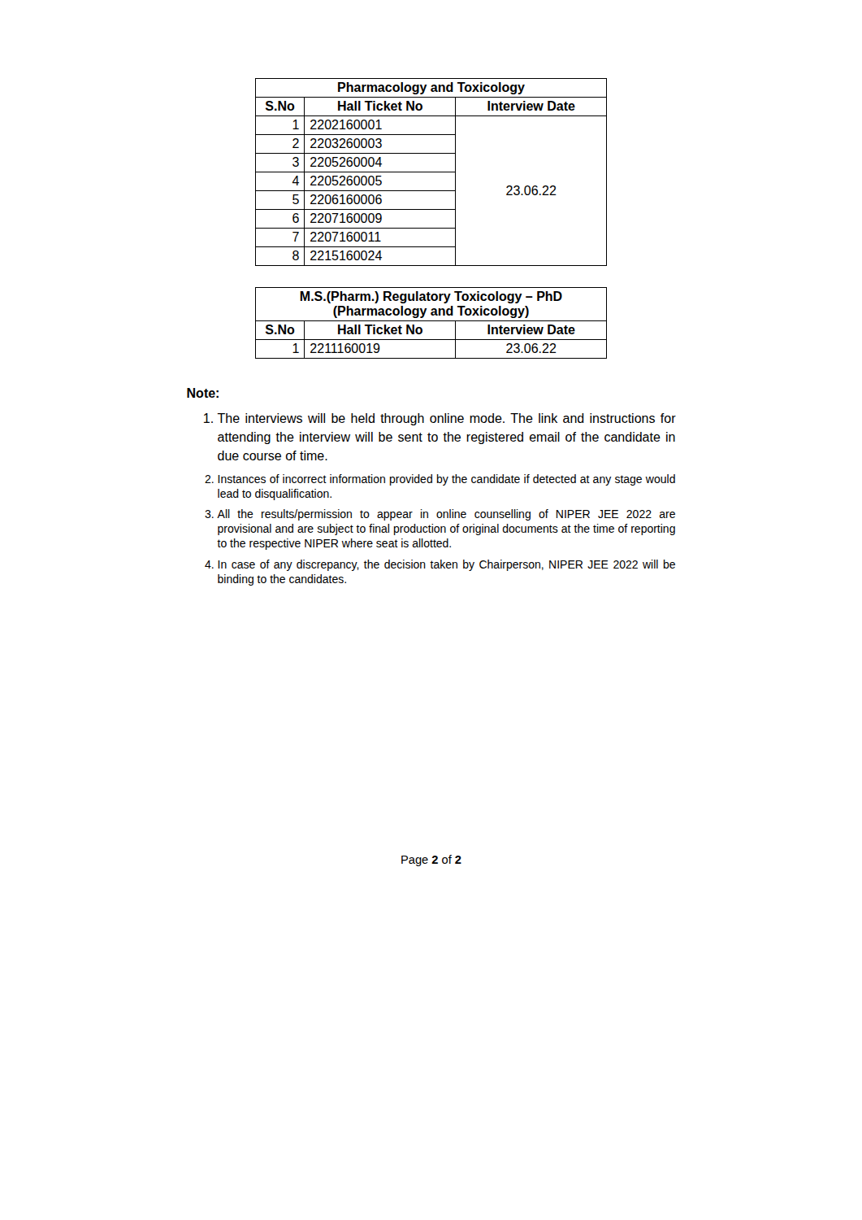| Pharmacology and Toxicology |
| S.No | Hall Ticket No | Interview Date |
| 1 | 2202160001 | 23.06.22 |
| 2 | 2203260003 |
| 3 | 2205260004 |
| 4 | 2205260005 |
| 5 | 2206160006 |
| 6 | 2207160009 |
| 7 | 2207160011 |
| 8 | 2215160024 |
| M.S.(Pharm.) Regulatory Toxicology – PhD (Pharmacology and Toxicology) |
| S.No | Hall Ticket No | Interview Date |
| 1 | 2211160019 | 23.06.22 |
Note:
The interviews will be held through online mode. The link and instructions for attending the interview will be sent to the registered email of the candidate in due course of time.
Instances of incorrect information provided by the candidate if detected at any stage would lead to disqualification.
All the results/permission to appear in online counselling of NIPER JEE 2022 are provisional and are subject to final production of original documents at the time of reporting to the respective NIPER where seat is allotted.
In case of any discrepancy, the decision taken by Chairperson, NIPER JEE 2022 will be binding to the candidates.
Page 2 of 2